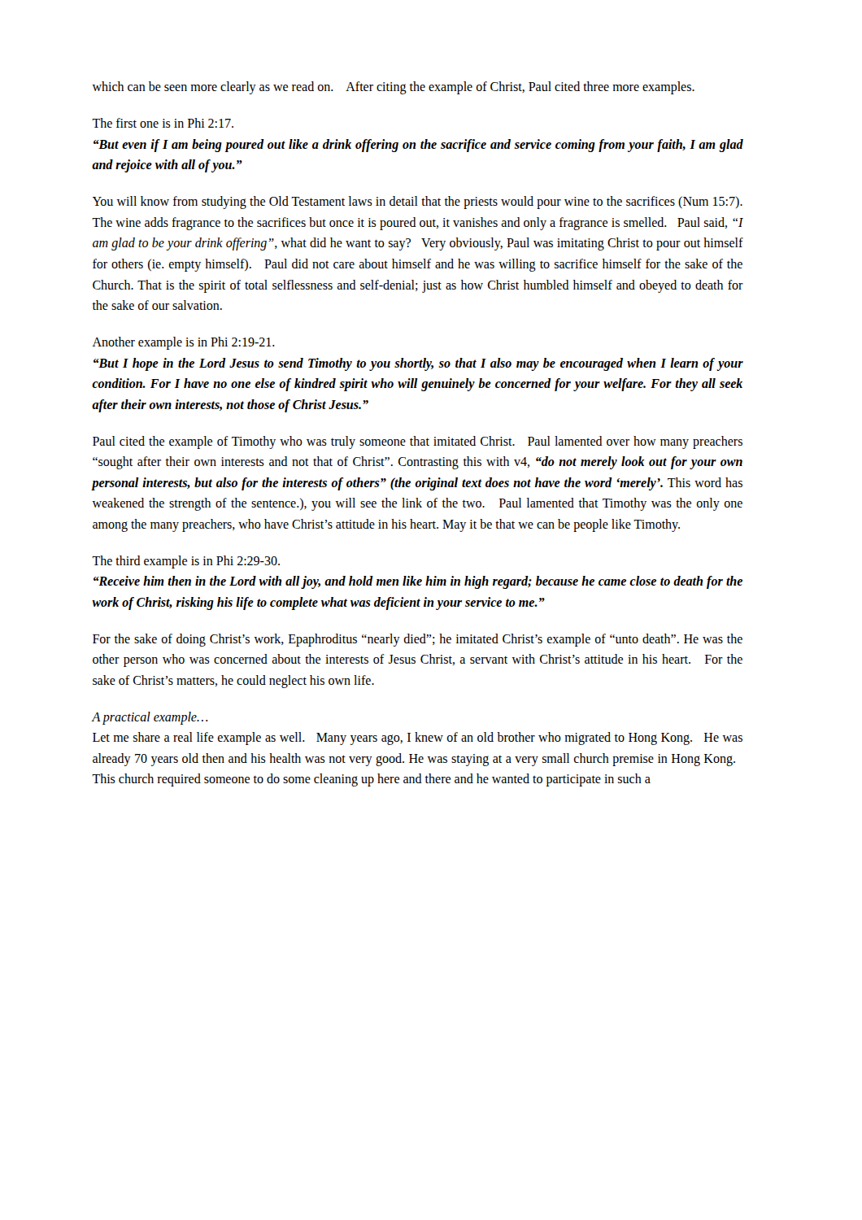which can be seen more clearly as we read on. After citing the example of Christ, Paul cited three more examples.
The first one is in Phi 2:17.
“But even if I am being poured out like a drink offering on the sacrifice and service coming from your faith, I am glad and rejoice with all of you.”
You will know from studying the Old Testament laws in detail that the priests would pour wine to the sacrifices (Num 15:7). The wine adds fragrance to the sacrifices but once it is poured out, it vanishes and only a fragrance is smelled. Paul said, “I am glad to be your drink offering”, what did he want to say? Very obviously, Paul was imitating Christ to pour out himself for others (ie. empty himself). Paul did not care about himself and he was willing to sacrifice himself for the sake of the Church. That is the spirit of total selflessness and self-denial; just as how Christ humbled himself and obeyed to death for the sake of our salvation.
Another example is in Phi 2:19-21.
“But I hope in the Lord Jesus to send Timothy to you shortly, so that I also may be encouraged when I learn of your condition. For I have no one else of kindred spirit who will genuinely be concerned for your welfare. For they all seek after their own interests, not those of Christ Jesus.”
Paul cited the example of Timothy who was truly someone that imitated Christ. Paul lamented over how many preachers “sought after their own interests and not that of Christ”. Contrasting this with v4, “do not merely look out for your own personal interests, but also for the interests of others” (the original text does not have the word ‘merely’. This word has weakened the strength of the sentence.), you will see the link of the two. Paul lamented that Timothy was the only one among the many preachers, who have Christ’s attitude in his heart. May it be that we can be people like Timothy.
The third example is in Phi 2:29-30.
“Receive him then in the Lord with all joy, and hold men like him in high regard; because he came close to death for the work of Christ, risking his life to complete what was deficient in your service to me.”
For the sake of doing Christ’s work, Epaphroditus “nearly died”; he imitated Christ’s example of “unto death”. He was the other person who was concerned about the interests of Jesus Christ, a servant with Christ’s attitude in his heart. For the sake of Christ’s matters, he could neglect his own life.
A practical example…
Let me share a real life example as well. Many years ago, I knew of an old brother who migrated to Hong Kong. He was already 70 years old then and his health was not very good. He was staying at a very small church premise in Hong Kong. This church required someone to do some cleaning up here and there and he wanted to participate in such a